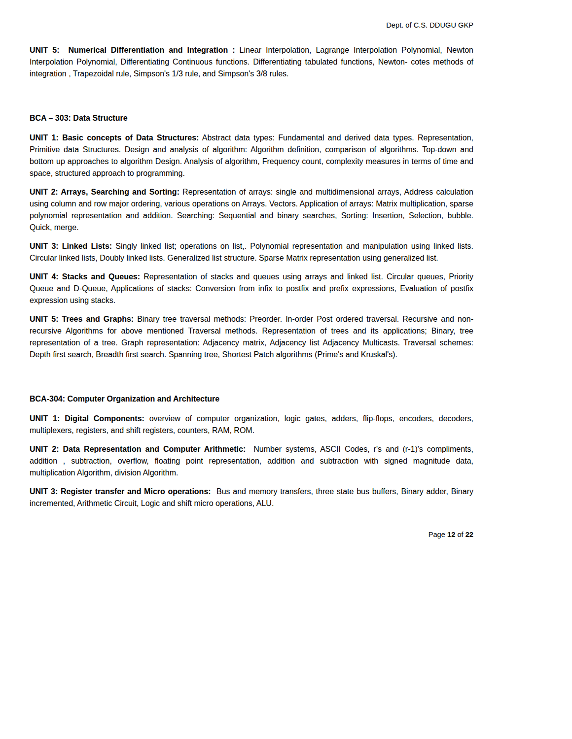Dept. of C.S. DDUGU GKP
UNIT 5: Numerical Differentiation and Integration : Linear Interpolation, Lagrange Interpolation Polynomial, Newton Interpolation Polynomial, Differentiating Continuous functions. Differentiating tabulated functions, Newton- cotes methods of integration , Trapezoidal rule, Simpson's 1/3 rule, and Simpson's 3/8 rules.
BCA – 303: Data Structure
UNIT 1: Basic concepts of Data Structures: Abstract data types: Fundamental and derived data types. Representation, Primitive data Structures. Design and analysis of algorithm: Algorithm definition, comparison of algorithms. Top-down and bottom up approaches to algorithm Design. Analysis of algorithm, Frequency count, complexity measures in terms of time and space, structured approach to programming.
UNIT 2: Arrays, Searching and Sorting: Representation of arrays: single and multidimensional arrays, Address calculation using column and row major ordering, various operations on Arrays. Vectors. Application of arrays: Matrix multiplication, sparse polynomial representation and addition. Searching: Sequential and binary searches, Sorting: Insertion, Selection, bubble. Quick, merge.
UNIT 3: Linked Lists: Singly linked list; operations on list,. Polynomial representation and manipulation using linked lists. Circular linked lists, Doubly linked lists. Generalized list structure. Sparse Matrix representation using generalized list.
UNIT 4: Stacks and Queues: Representation of stacks and queues using arrays and linked list. Circular queues, Priority Queue and D-Queue, Applications of stacks: Conversion from infix to postfix and prefix expressions, Evaluation of postfix expression using stacks.
UNIT 5: Trees and Graphs: Binary tree traversal methods: Preorder. In-order Post ordered traversal. Recursive and non-recursive Algorithms for above mentioned Traversal methods. Representation of trees and its applications; Binary, tree representation of a tree. Graph representation: Adjacency matrix, Adjacency list Adjacency Multicasts. Traversal schemes: Depth first search, Breadth first search. Spanning tree, Shortest Patch algorithms (Prime's and Kruskal's).
BCA-304: Computer Organization and Architecture
UNIT 1: Digital Components: overview of computer organization, logic gates, adders, flip-flops, encoders, decoders, multiplexers, registers, and shift registers, counters, RAM, ROM.
UNIT 2: Data Representation and Computer Arithmetic: Number systems, ASCII Codes, r's and (r-1)'s compliments, addition , subtraction, overflow, floating point representation, addition and subtraction with signed magnitude data, multiplication Algorithm, division Algorithm.
UNIT 3: Register transfer and Micro operations: Bus and memory transfers, three state bus buffers, Binary adder, Binary incremented, Arithmetic Circuit, Logic and shift micro operations, ALU.
Page 12 of 22